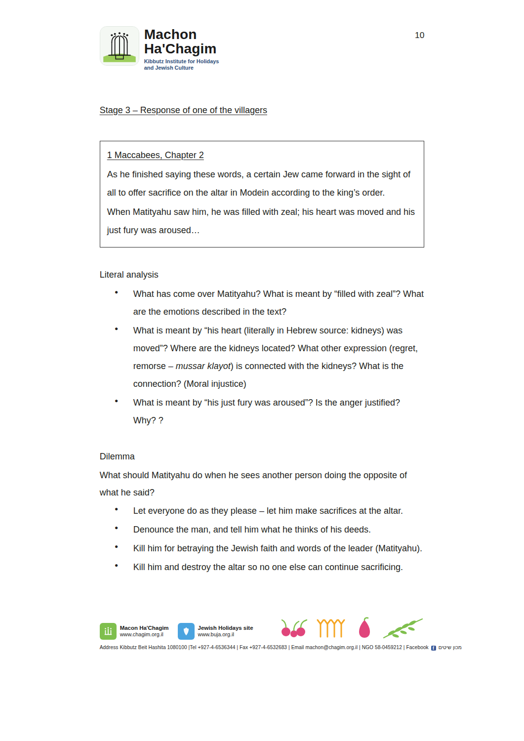Machon
Ha'Chagim
Kibbutz Institute for Holidays
and Jewish Culture
10
Stage 3 – Response of one of the villagers
1 Maccabees, Chapter 2
As he finished saying these words, a certain Jew came forward in the sight of all to offer sacrifice on the altar in Modein according to the king’s order.
When Matityahu saw him, he was filled with zeal; his heart was moved and his just fury was aroused…
Literal analysis
What has come over Matityahu? What is meant by “filled with zeal”? What are the emotions described in the text?
What is meant by “his heart (literally in Hebrew source: kidneys) was moved”? Where are the kidneys located? What other expression (regret, remorse – mussar klayot) is connected with the kidneys? What is the connection? (Moral injustice)
What is meant by “his just fury was aroused”? Is the anger justified? Why? ?
Dilemma
What should Matityahu do when he sees another person doing the opposite of what he said?
Let everyone do as they please – let him make sacrifices at the altar.
Denounce the man, and tell him what he thinks of his deeds.
Kill him for betraying the Jewish faith and words of the leader (Matityahu).
Kill him and destroy the altar so no one else can continue sacrificing.
Macon Ha'Chagim
www.chagim.org.il
Jewish Holidays site
www.buja.org.il
Address Kibbutz Beit Hashita 1080100 |Tel +927-4-6536344 | Fax +927-4-6532683 | Email machon@chagim.org.il | NGO 58-0459212 | Facebook f מכון שיטים